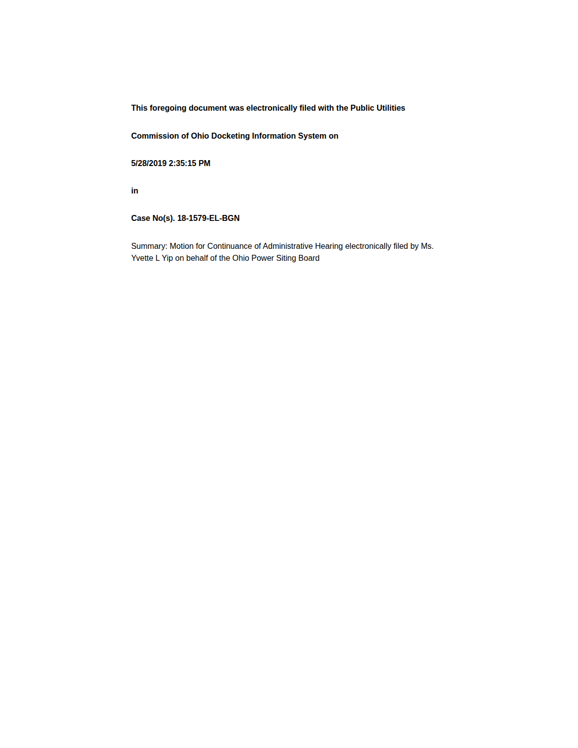This foregoing document was electronically filed with the Public Utilities
Commission of Ohio Docketing Information System on
5/28/2019 2:35:15 PM
in
Case No(s). 18-1579-EL-BGN
Summary: Motion for Continuance of Administrative Hearing electronically filed by Ms. Yvette L Yip on behalf of the Ohio Power Siting Board